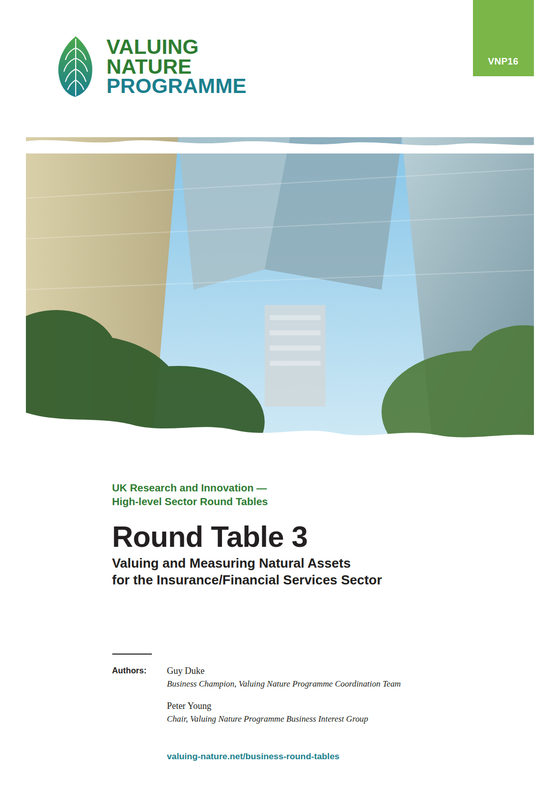VNP16
VALUING NATURE PROGRAMME
UK Research and Innovation —
High-level Sector Round Tables
Round Table 3
Valuing and Measuring Natural Assets
for the Insurance/Financial Services Sector
Authors:
Guy Duke Business Champion, Valuing Nature Programme Coordination Team Peter Young Chair, Valuing Nature Programme Business Interest Group
valuing-nature.net/business-round-tables